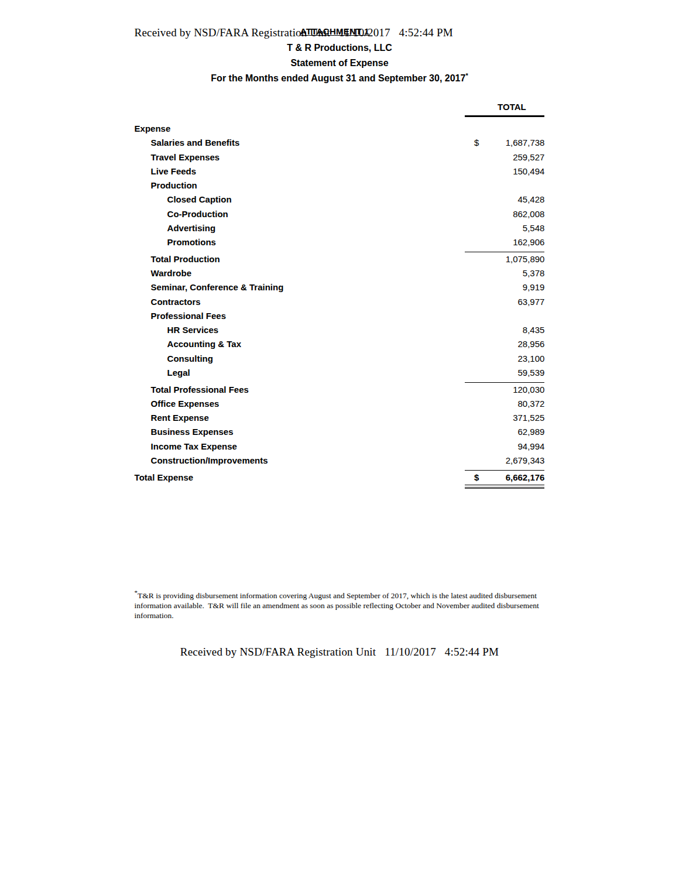Received by NSD/FARA Registration Unit 11/10/2017 4:52:44 PM ATTACHMENT 1
T & R Productions, LLC
Statement of Expense
For the Months ended August 31 and September 30, 2017*
| | | | TOTAL |
| Expense | | | |
| Salaries and Benefits | | $ | 1,687,738 |
| Travel Expenses | | | 259,527 |
| Live Feeds | | | 150,494 |
| Production | | | |
| Closed Caption | | | 45,428 |
| Co-Production | | | 862,008 |
| Advertising | | | 5,548 |
| Promotions | | | 162,906 |
| Total Production | | | 1,075,890 |
| Wardrobe | | | 5,378 |
| Seminar, Conference & Training | | | 9,919 |
| Contractors | | | 63,977 |
| Professional Fees | | | |
| HR Services | | | 8,435 |
| Accounting & Tax | | | 28,956 |
| Consulting | | | 23,100 |
| Legal | | | 59,539 |
| Total Professional Fees | | | 120,030 |
| Office Expenses | | | 80,372 |
| Rent Expense | | | 371,525 |
| Business Expenses | | | 62,989 |
| Income Tax Expense | | | 94,994 |
| Construction/Improvements | | | 2,679,343 |
| Total Expense | | $ | 6,662,176 |
*T&R is providing disbursement information covering August and September of 2017, which is the latest audited disbursement information available. T&R will file an amendment as soon as possible reflecting October and November audited disbursement information.
Received by NSD/FARA Registration Unit 11/10/2017 4:52:44 PM